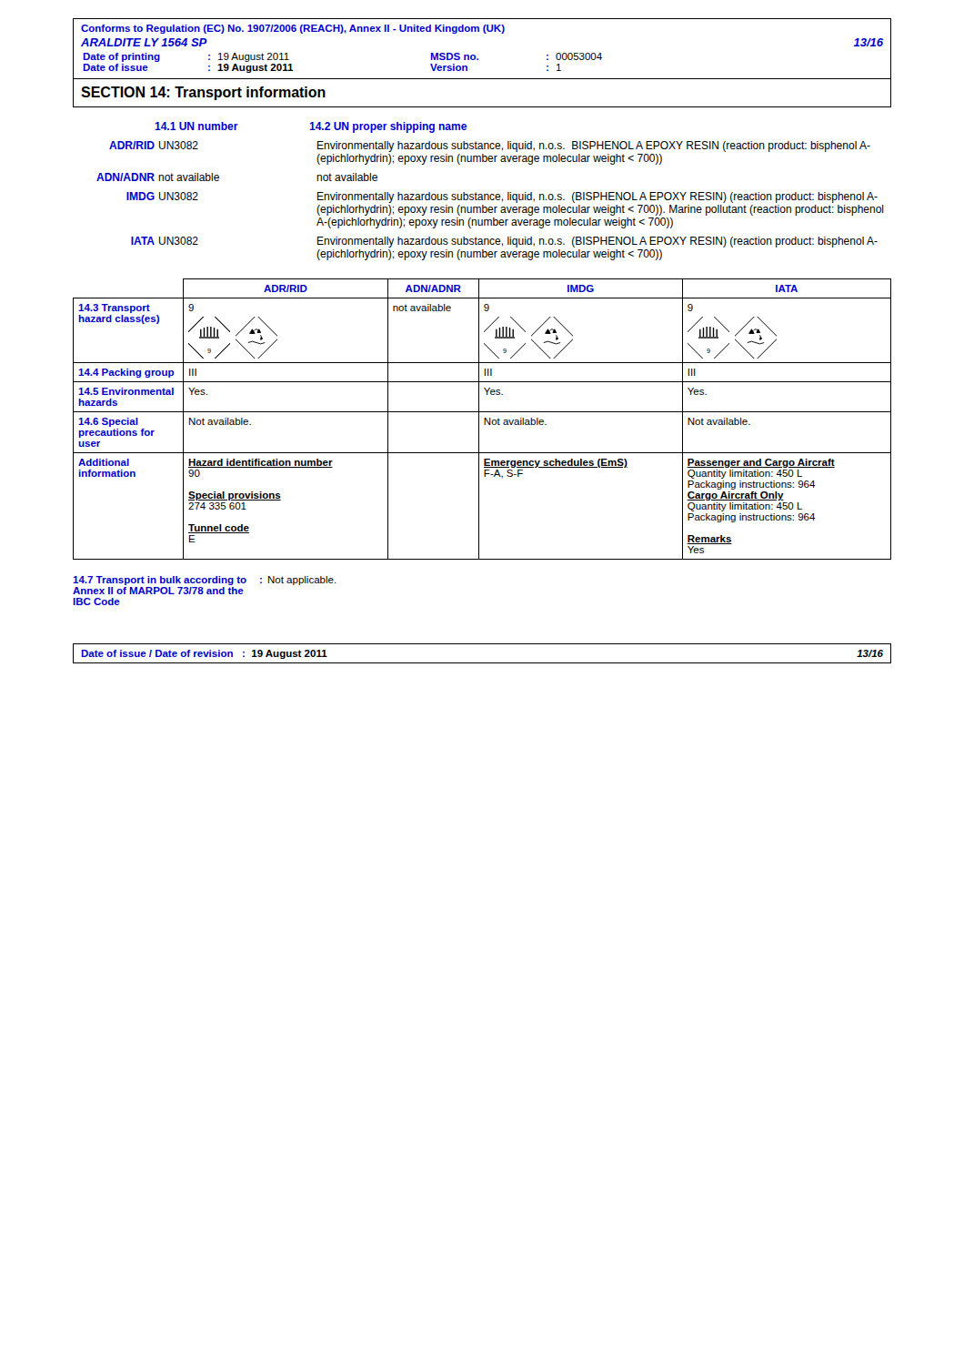Conforms to Regulation (EC) No. 1907/2006 (REACH), Annex II - United Kingdom (UK)
ARALDITE LY 1564 SP 13/16
| Date of printing | : | 19 August 2011 | MSDS no. | : | 00053004 |
| Date of issue | : | 19 August 2011 | Version | : | 1 |
SECTION 14: Transport information
14.1 UN number
14.2 UN proper shipping name
| ADR/RID | UN3082 | Environmentally hazardous substance, liquid, n.o.s. BISPHENOL A EPOXY RESIN (reaction product: bisphenol A-(epichlorhydrin); epoxy resin (number average molecular weight < 700)) |
| ADN/ADNR | not available | not available |
| IMDG | UN3082 | Environmentally hazardous substance, liquid, n.o.s. (BISPHENOL A EPOXY RESIN) (reaction product: bisphenol A-(epichlorhydrin); epoxy resin (number average molecular weight < 700)). Marine pollutant (reaction product: bisphenol A-(epichlorhydrin); epoxy resin (number average molecular weight < 700)) |
| IATA | UN3082 | Environmentally hazardous substance, liquid, n.o.s. (BISPHENOL A EPOXY RESIN) (reaction product: bisphenol A-(epichlorhydrin); epoxy resin (number average molecular weight < 700)) |
| | ADR/RID | ADN/ADNR | IMDG | IATA |
| --- | --- | --- | --- | --- |
| 14.3 Transport hazard class(es) | 9 9 | not available | 9 9 | 9 9 |
| 14.4 Packing group | III | | III | III |
| 14.5 Environmental hazards | Yes. | | Yes. | Yes. |
| 14.6 Special precautions for user | Not available. | | Not available. | Not available. |
| Additional information | Hazard identification number 90 Special provisions 274 335 601 Tunnel code E | | Emergency schedules (EmS) F-A, S-F | Passenger and Cargo Aircraft Quantity limitation: 450 L Packaging instructions: 964 Cargo Aircraft Only Quantity limitation: 450 L Packaging instructions: 964 Remarks Yes |
14.7 Transport in bulk according to Annex II of MARPOL 73/78 and the IBC Code
:
Not applicable.
Date of issue / Date of revision : 19 August 2011
13/16